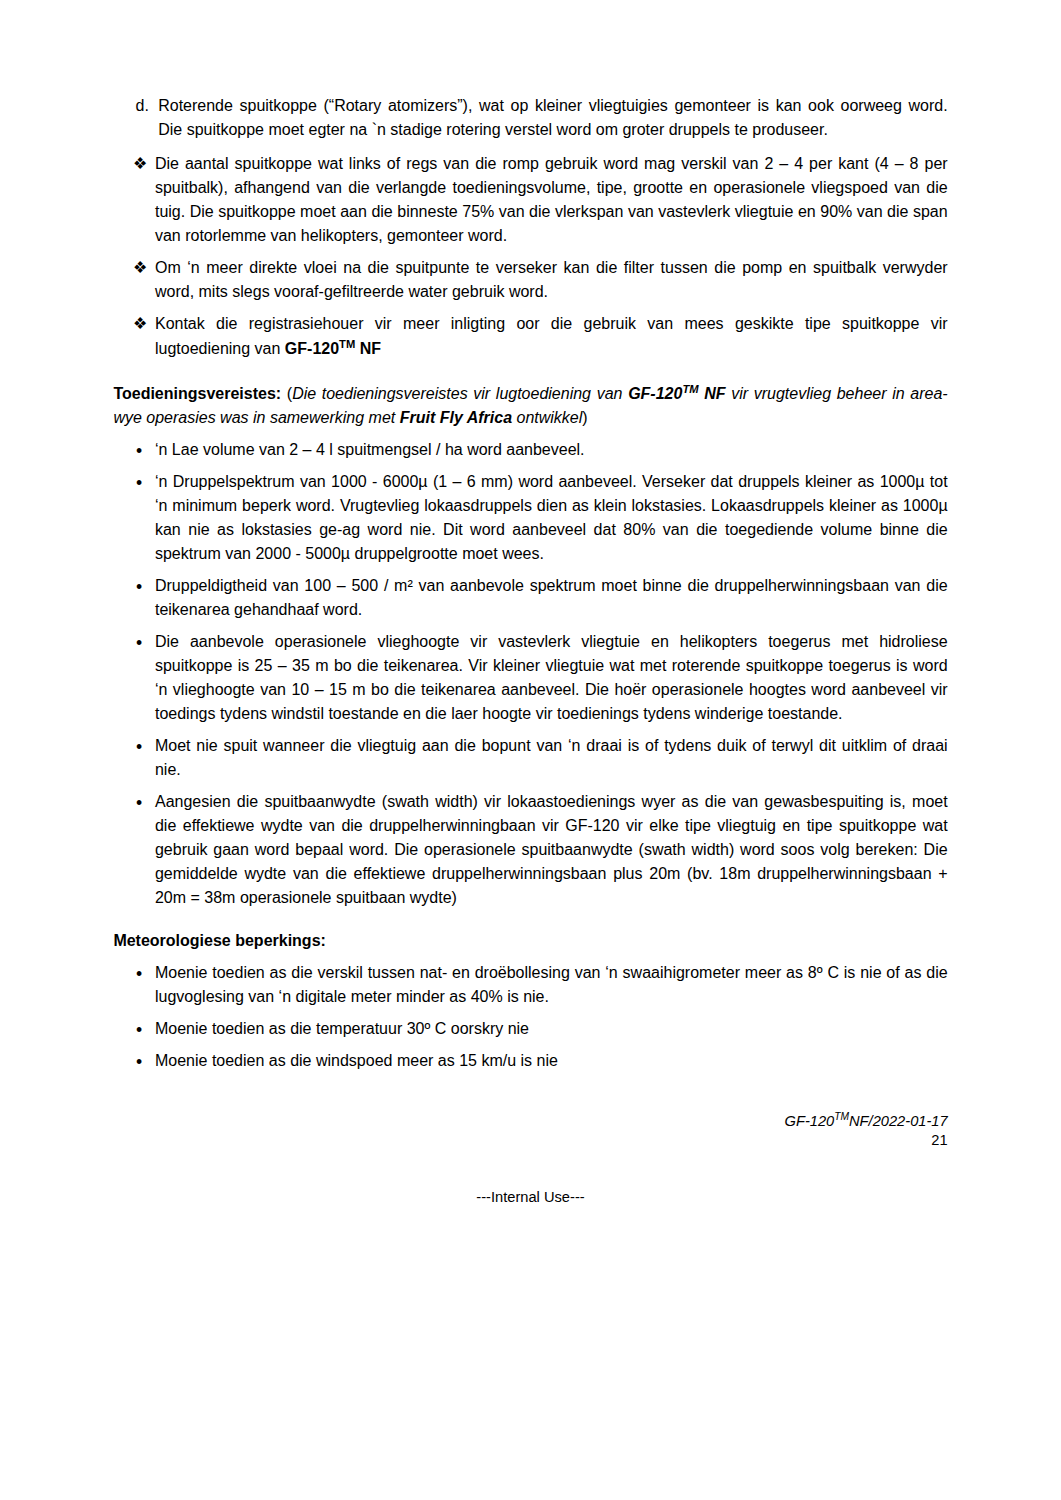Roterende spuitkoppe (“Rotary atomizers”), wat op kleiner vliegtuigies gemonteer is kan ook oorweeg word. Die spuitkoppe moet egter na `n stadige rotering verstel word om groter druppels te produseer.
Die aantal spuitkoppe wat links of regs van die romp gebruik word mag verskil van 2 – 4 per kant (4 – 8 per spuitbalk), afhangend van die verlangde toedieningsvolume, tipe, grootte en operasionele vliegspoed van die tuig. Die spuitkoppe moet aan die binneste 75% van die vlerkspan van vastevlerk vliegtuie en 90% van die span van rotorlemme van helikopters, gemonteer word.
Om ‘n meer direkte vloei na die spuitpunte te verseker kan die filter tussen die pomp en spuitbalk verwyder word, mits slegs vooraf-gefiltreerde water gebruik word.
Kontak die registrasiehouer vir meer inligting oor die gebruik van mees geskikte tipe spuitkoppe vir lugtoediening van GF-120TM NF
Toedieningsvereistes: (Die toedieningsvereistes vir lugtoediening van GF-120TM NF vir vrugtevlieg beheer in area-wye operasies was in samewerking met Fruit Fly Africa ontwikkel)
‘n Lae volume van 2 – 4 l spuitmengsel / ha word aanbeveel.
‘n Druppelspektrum van 1000 - 6000µ (1 – 6 mm) word aanbeveel. Verseker dat druppels kleiner as 1000µ tot ‘n minimum beperk word. Vrugtevlieg lokaasdruppels dien as klein lokstasies. Lokaasdruppels kleiner as 1000µ kan nie as lokstasies ge-ag word nie. Dit word aanbeveel dat 80% van die toegediende volume binne die spektrum van 2000 - 5000µ druppelgrootte moet wees.
Druppeldigtheid van 100 – 500 / m² van aanbevole spektrum moet binne die druppelherwinningsbaan van die teikenarea gehandhaaf word.
Die aanbevole operasionele vlieghoogte vir vastevlerk vliegtuie en helikopters toegerus met hidroliese spuitkoppe is 25 – 35 m bo die teikenarea. Vir kleiner vliegtuie wat met roterende spuitkoppe toegerus is word ‘n vlieghoogte van 10 – 15 m bo die teikenarea aanbeveel. Die hoër operasionele hoogtes word aanbeveel vir toedings tydens windstil toestande en die laer hoogte vir toedienings tydens winderige toestande.
Moet nie spuit wanneer die vliegtuig aan die bopunt van ‘n draai is of tydens duik of terwyl dit uitklim of draai nie.
Aangesien die spuitbaanwydte (swath width) vir lokaastoedienings wyer as die van gewasbespuiting is, moet die effektiewe wydte van die druppelherwinningbaan vir GF-120 vir elke tipe vliegtuig en tipe spuitkoppe wat gebruik gaan word bepaal word. Die operasionele spuitbaanwydte (swath width) word soos volg bereken: Die gemiddelde wydte van die effektiewe druppelherwinningsbaan plus 20m (bv. 18m druppelherwinningsbaan + 20m = 38m operasionele spuitbaan wydte)
Meteorologiese beperkings:
Moenie toedien as die verskil tussen nat- en droëbollesing van ‘n swaaihigrometer meer as 8º C is nie of as die lugvoglesing van ‘n digitale meter minder as 40% is nie.
Moenie toedien as die temperatuur 30º C oorskry nie
Moenie toedien as die windspoed meer as 15 km/u is nie
GF-120TMNF/2022-01-17
21
---Internal Use---